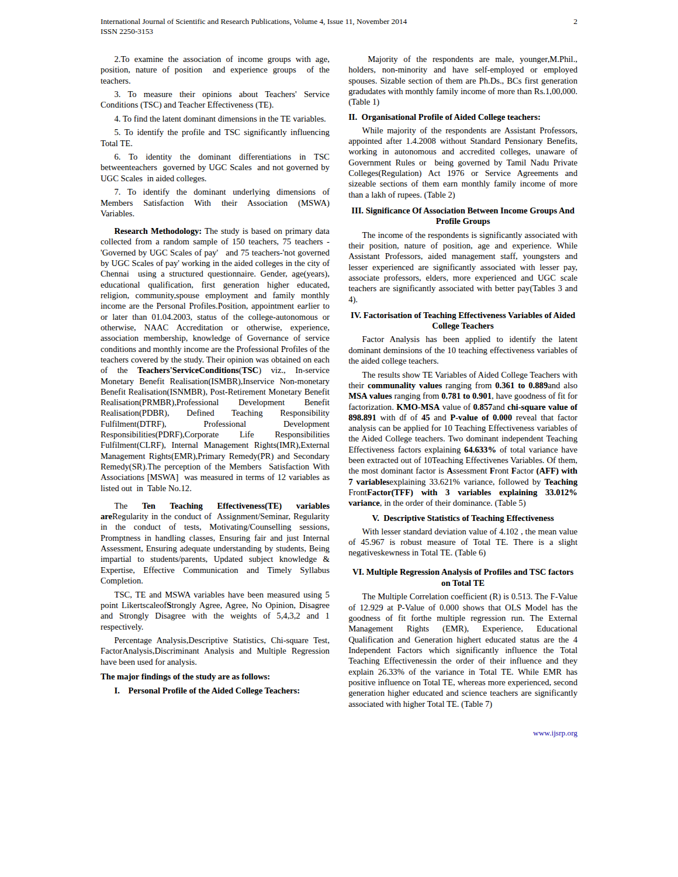International Journal of Scientific and Research Publications, Volume 4, Issue 11, November 2014
ISSN 2250-3153
2
2.To examine the association of income groups with age, position, nature of position and experience groups of the teachers.
3. To measure their opinions about Teachers' Service Conditions (TSC) and Teacher Effectiveness (TE).
4. To find the latent dominant dimensions in the TE variables.
5. To identify the profile and TSC significantly influencing Total TE.
6. To identity the dominant differentiations in TSC betweenteachers governed by UGC Scales and not governed by UGC Scales in aided colleges.
7. To identify the dominant underlying dimensions of Members Satisfaction With their Association (MSWA) Variables.
Research Methodology: The study is based on primary data collected from a random sample of 150 teachers, 75 teachers - 'Governed by UGC Scales of pay' and 75 teachers-'not governed by UGC Scales of pay' working in the aided colleges in the city of Chennai using a structured questionnaire. Gender, age(years), educational qualification, first generation higher educated, religion, community,spouse employment and family monthly income are the Personal Profiles.Position, appointment earlier to or later than 01.04.2003, status of the college-autonomous or otherwise, NAAC Accreditation or otherwise, experience, association membership, knowledge of Governance of service conditions and monthly income are the Professional Profiles of the teachers covered by the study. Their opinion was obtained on each of the Teachers'ServiceConditions(TSC) viz., In-service Monetary Benefit Realisation(ISMBR),Inservice Non-monetary Benefit Realisation(ISNMBR), Post-Retirement Monetary Benefit Realisation(PRMBR),Professional Development Benefit Realisation(PDBR), Defined Teaching Responsibility Fulfilment(DTRF), Professional Development Responsibilities(PDRF),Corporate Life Responsibilities Fulfilment(CLRF), Internal Management Rights(IMR),External Management Rights(EMR),Primary Remedy(PR) and Secondary Remedy(SR).The perception of the Members Satisfaction With Associations [MSWA] was measured in terms of 12 variables as listed out in Table No.12.
The Ten Teaching Effectiveness(TE) variables are Regularity in the conduct of Assignment/Seminar, Regularity in the conduct of tests, Motivating/Counselling sessions, Promptness in handling classes, Ensuring fair and just Internal Assessment, Ensuring adequate understanding by students, Being impartial to students/parents, Updated subject knowledge & Expertise, Effective Communication and Timely Syllabus Completion.
TSC, TE and MSWA variables have been measured using 5 point LikertscaleofStrongly Agree, Agree, No Opinion, Disagree and Strongly Disagree with the weights of 5,4,3,2 and 1 respectively.
Percentage Analysis,Descriptive Statistics, Chi-square Test, FactorAnalysis,Discriminant Analysis and Multiple Regression have been used for analysis.
The major findings of the study are as follows:
I. Personal Profile of the Aided College Teachers:
Majority of the respondents are male, younger,M.Phil., holders, non-minority and have self-employed or employed spouses. Sizable section of them are Ph.Ds., BCs first generation gradudates with monthly family income of more than Rs.1,00,000. (Table 1)
II. Organisational Profile of Aided College teachers:
While majority of the respondents are Assistant Professors, appointed after 1.4.2008 without Standard Pensionary Benefits, working in autonomous and accredited colleges, unaware of Government Rules or being governed by Tamil Nadu Private Colleges(Regulation) Act 1976 or Service Agreements and sizeable sections of them earn monthly family income of more than a lakh of rupees. (Table 2)
III. Significance Of Association Between Income Groups And Profile Groups
The income of the respondents is significantly associated with their position, nature of position, age and experience. While Assistant Professors, aided management staff, youngsters and lesser experienced are significantly associated with lesser pay, associate professors, elders, more experienced and UGC scale teachers are significantly associated with better pay(Tables 3 and 4).
IV. Factorisation of Teaching Effectiveness Variables of Aided College Teachers
Factor Analysis has been applied to identify the latent dominant deminsions of the 10 teaching effectiveness variables of the aided college teachers.
The results show TE Variables of Aided College Teachers with their communality values ranging from 0.361 to 0.889and also MSA values ranging from 0.781 to 0.901, have goodness of fit for factorization. KMO-MSA value of 0.857and chi-square value of 898.891 with df of 45 and P-value of 0.000 reveal that factor analysis can be applied for 10 Teaching Effectiveness variables of the Aided College teachers. Two dominant independent Teaching Effectiveness factors explaining 64.633% of total variance have been extracted out of 10Teaching Effectivenes Variables. Of them, the most dominant factor is Assessment Front Factor (AFF) with 7 variablesexplaining 33.621% variance, followed by Teaching FrontFactor(TFF) with 3 variables explaining 33.012% variance, in the order of their dominance. (Table 5)
V. Descriptive Statistics of Teaching Effectiveness
With lesser standard deviation value of 4.102 , the mean value of 45.967 is robust measure of Total TE. There is a slight negativeskewness in Total TE. (Table 6)
VI. Multiple Regression Analysis of Profiles and TSC factors on Total TE
The Multiple Correlation coefficient (R) is 0.513. The F-Value of 12.929 at P-Value of 0.000 shows that OLS Model has the goodness of fit forthe multiple regression run. The External Management Rights (EMR), Experience, Educational Qualification and Generation highert educated status are the 4 Independent Factors which significantly influence the Total Teaching Effectivenessin the order of their influence and they explain 26.33% of the variance in Total TE. While EMR has positive influence on Total TE, whereas more experienced, second generation higher educated and science teachers are significantly associated with higher Total TE. (Table 7)
www.ijsrp.org